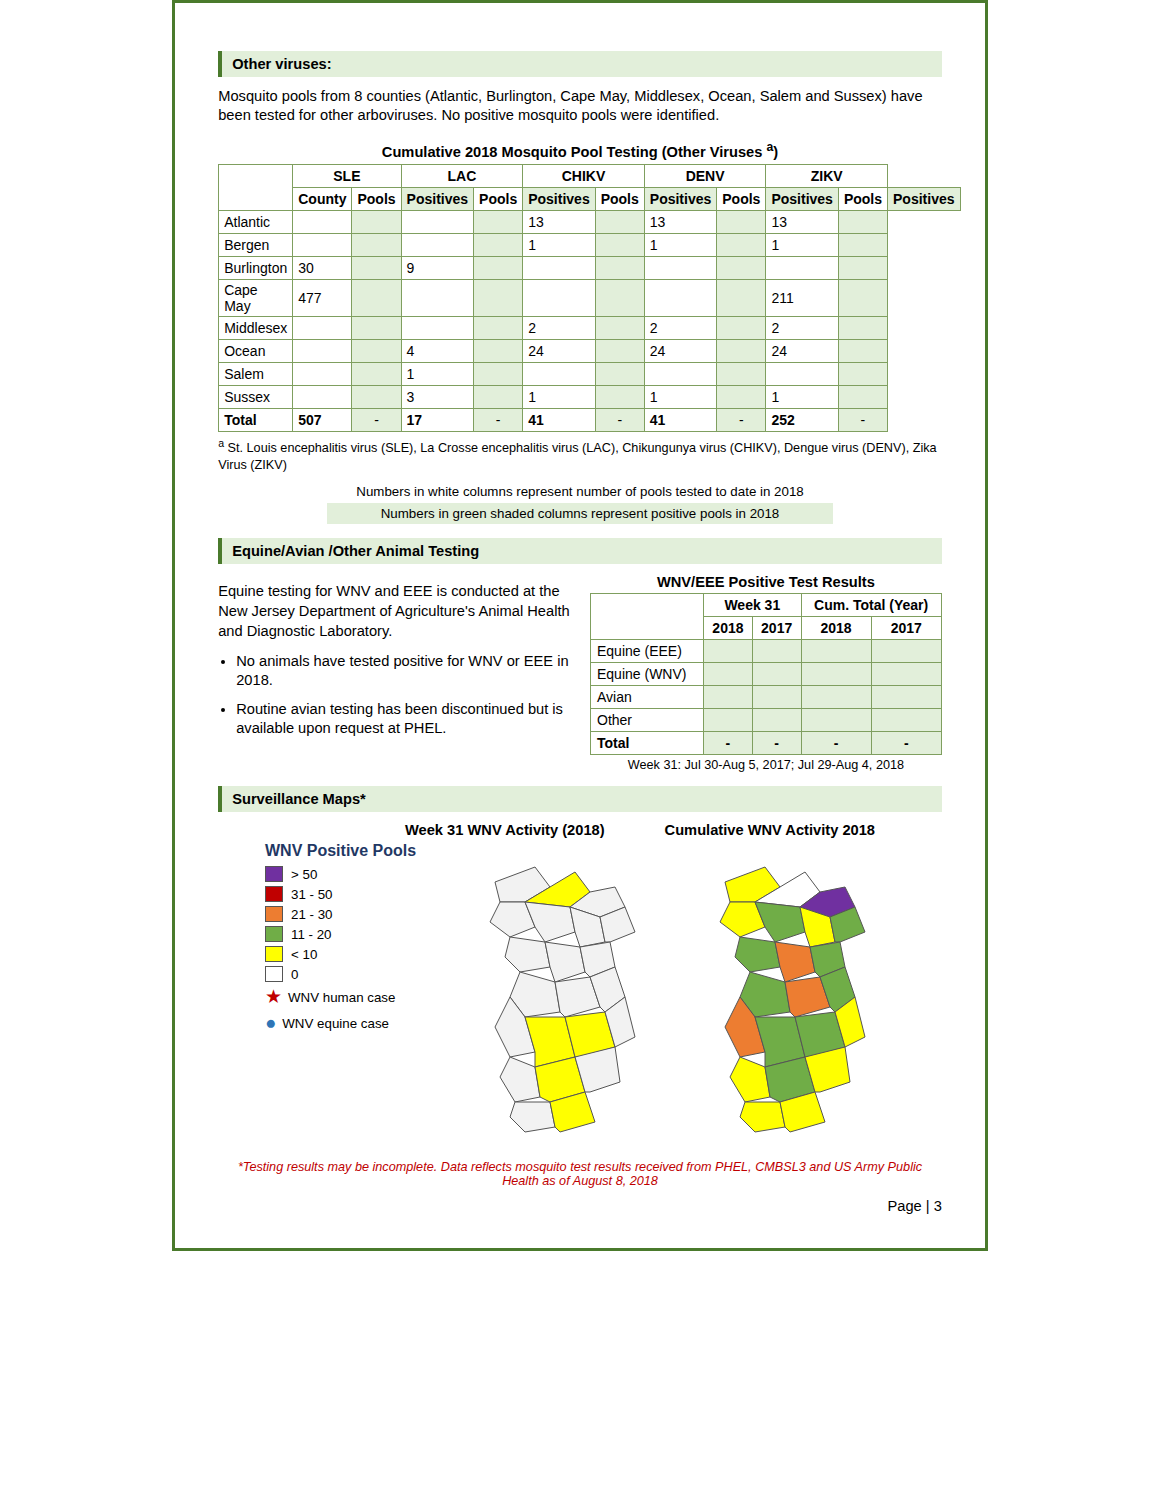Other viruses:
Mosquito pools from 8 counties (Atlantic, Burlington, Cape May, Middlesex, Ocean, Salem and Sussex) have been tested for other arboviruses. No positive mosquito pools were identified.
Cumulative 2018 Mosquito Pool Testing (Other Viruses a)
| | SLE | LAC | CHIKV | DENV | ZIKV |
| --- | --- | --- | --- | --- | --- |
| County | Pools | Positives | Pools | Positives | Pools | Positives | Pools | Positives | Pools | Positives |
| Atlantic | | | | | 13 | | 13 | | 13 | |
| Bergen | | | | | 1 | | 1 | | 1 | |
| Burlington | 30 | | 9 | | | | | | | |
| Cape May | 477 | | | | | | | | 211 | |
| Middlesex | | | | | 2 | | 2 | | 2 | |
| Ocean | | | 4 | | 24 | | 24 | | 24 | |
| Salem | | | 1 | | | | | | | |
| Sussex | | | 3 | | 1 | | 1 | | 1 | |
| Total | 507 | - | 17 | - | 41 | - | 41 | - | 252 | - |
a St. Louis encephalitis virus (SLE), La Crosse encephalitis virus (LAC), Chikungunya virus (CHIKV), Dengue virus (DENV), Zika Virus (ZIKV)
Numbers in white columns represent number of pools tested to date in 2018
Numbers in green shaded columns represent positive pools in 2018
Equine/Avian /Other Animal Testing
Equine testing for WNV and EEE is conducted at the New Jersey Department of Agriculture's Animal Health and Diagnostic Laboratory.
No animals have tested positive for WNV or EEE in 2018.
Routine avian testing has been discontinued but is available upon request at PHEL.
WNV/EEE Positive Test Results
| | Week 31 | Cum. Total (Year) |
| --- | --- | --- |
| 2018 | 2017 | 2018 | 2017 |
| Equine (EEE) | | | | |
| Equine (WNV) | | | | |
| Avian | | | | |
| Other | | | | |
| Total | - | - | - | - |
Week 31: Jul 30-Aug 5, 2017; Jul 29-Aug 4, 2018
Surveillance Maps*
Week 31 WNV Activity (2018)
Cumulative WNV Activity 2018
WNV Positive Pools
> 50
31 - 50
21 - 30
11 - 20
< 10
0
★WNV human case
●WNV equine case
*Testing results may be incomplete. Data reflects mosquito test results received from PHEL, CMBSL3 and US Army Public Health as of August 8, 2018
Page | 3